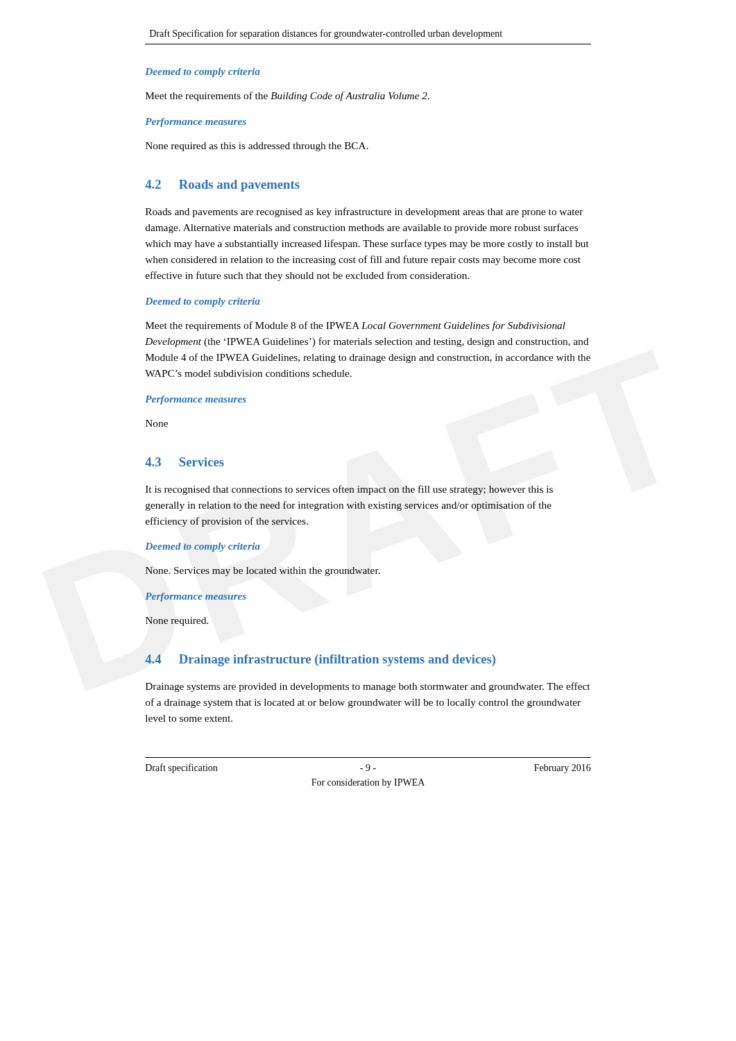DRAFT
Draft Specification for separation distances for groundwater-controlled urban development
Deemed to comply criteria
Meet the requirements of the Building Code of Australia Volume 2.
Performance measures
None required as this is addressed through the BCA.
4.2 Roads and pavements
Roads and pavements are recognised as key infrastructure in development areas that are prone to water damage. Alternative materials and construction methods are available to provide more robust surfaces which may have a substantially increased lifespan. These surface types may be more costly to install but when considered in relation to the increasing cost of fill and future repair costs may become more cost effective in future such that they should not be excluded from consideration.
Deemed to comply criteria
Meet the requirements of Module 8 of the IPWEA Local Government Guidelines for Subdivisional Development (the ‘IPWEA Guidelines’) for materials selection and testing, design and construction, and Module 4 of the IPWEA Guidelines, relating to drainage design and construction, in accordance with the WAPC’s model subdivision conditions schedule.
Performance measures
None
4.3 Services
It is recognised that connections to services often impact on the fill use strategy; however this is generally in relation to the need for integration with existing services and/or optimisation of the efficiency of provision of the services.
Deemed to comply criteria
None. Services may be located within the groundwater.
Performance measures
None required.
4.4 Drainage infrastructure (infiltration systems and devices)
Drainage systems are provided in developments to manage both stormwater and groundwater. The effect of a drainage system that is located at or below groundwater will be to locally control the groundwater level to some extent.
Draft specification
- 9 -
February 2016
For consideration by IPWEA